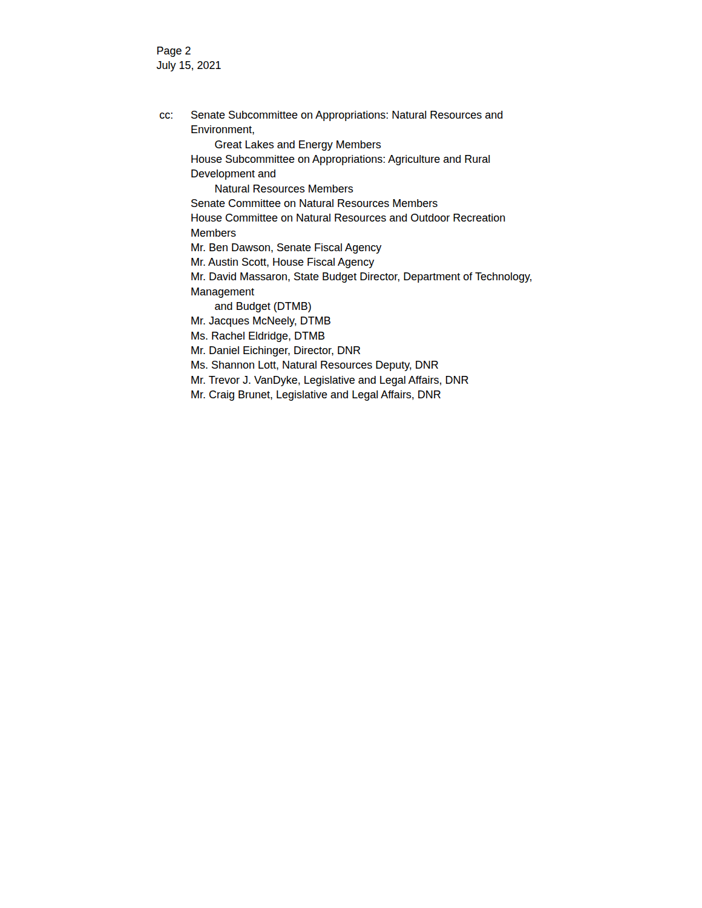Page 2
July 15, 2021
cc:
Senate Subcommittee on Appropriations: Natural Resources and Environment,
Great Lakes and Energy Members
House Subcommittee on Appropriations: Agriculture and Rural Development and
Natural Resources Members
Senate Committee on Natural Resources Members
House Committee on Natural Resources and Outdoor Recreation Members
Mr. Ben Dawson, Senate Fiscal Agency
Mr. Austin Scott, House Fiscal Agency
Mr. David Massaron, State Budget Director, Department of Technology, Management
and Budget (DTMB)
Mr. Jacques McNeely, DTMB
Ms. Rachel Eldridge, DTMB
Mr. Daniel Eichinger, Director, DNR
Ms. Shannon Lott, Natural Resources Deputy, DNR
Mr. Trevor J. VanDyke, Legislative and Legal Affairs, DNR
Mr. Craig Brunet, Legislative and Legal Affairs, DNR